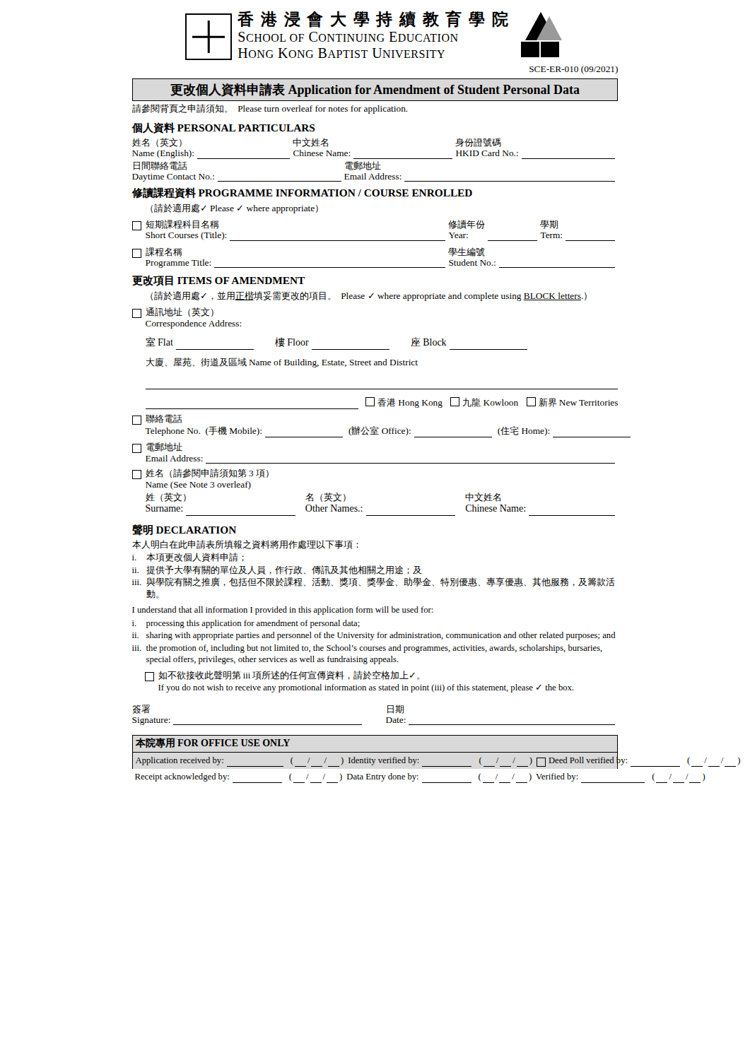香 港 浸 會 大 學 持 續 教 育 學 院
SCHOOL OF CONTINUING EDUCATION
HONG KONG BAPTIST UNIVERSITY
SCE-ER-010 (09/2021)
更改個人資料申請表 Application for Amendment of Student Personal Data
請參閱背頁之申請須知。 Please turn overleaf for notes for application.
個人資料 PERSONAL PARTICULARS
姓名（英文）Name (English):
中文姓名 Chinese Name:
身份證號碼 HKID Card No.:
日間聯絡電話 Daytime Contact No.:
電郵地址 Email Address:
修讀課程資料 PROGRAMME INFORMATION / COURSE ENROLLED
（請於適用處✓ Please ✓ where appropriate）
短期課程科目名稱 Short Courses (Title):
修讀年份 Year:
學期 Term:
課程名稱 Programme Title:
學生編號 Student No.:
更改項目 ITEMS OF AMENDMENT
（請於適用處✓，並用正楷填妥需更改的項目。 Please ✓ where appropriate and complete using BLOCK letters.）
通訊地址（英文）
Correspondence Address:
室 Flat 樓 Floor 座 Block
大廈、屋苑、街道及區域 Name of Building, Estate, Street and District
香港 Hong Kong 九龍 Kowloon 新界 New Territories
聯絡電話
Telephone No. (手機 Mobile): (辦公室 Office): (住宅 Home):
電郵地址 Email Address:
姓名（請參閱申請須知第 3 項）
Name (See Note 3 overleaf)
姓（英文）
Surname:
名（英文）
Other Names.:
中文姓名
Chinese Name:
聲明 DECLARATION
本人明白在此申請表所填報之資料將用作處理以下事項：
i. 本項更改個人資料申請；
ii. 提供予大學有關的單位及人員，作行政、傳訊及其他相關之用途；及
iii. 與學院有關之推廣，包括但不限於課程、活動、獎項、獎學金、助學金、特別優惠、專享優惠、其他服務，及籌款活動。
I understand that all information I provided in this application form will be used for:
i. processing this application for amendment of personal data;
ii. sharing with appropriate parties and personnel of the University for administration, communication and other related purposes; and
iii. the promotion of, including but not limited to, the School’s courses and programmes, activities, awards, scholarships, bursaries, special offers, privileges, other services as well as fundraising appeals.
如不欲接收此聲明第 iii 項所述的任何宣傳資料，請於空格加上✓。
If you do not wish to receive any promotional information as stated in point (iii) of this statement, please ✓ the box.
簽署 Signature:
日期 Date:
本院專用 FOR OFFICE USE ONLY
Application received by: ( / / ) Identity verified by: ( / / ) Deed Poll verified by: ( / / )
Receipt acknowledged by: ( / / ) Data Entry done by: ( / / ) Verified by: ( / / )